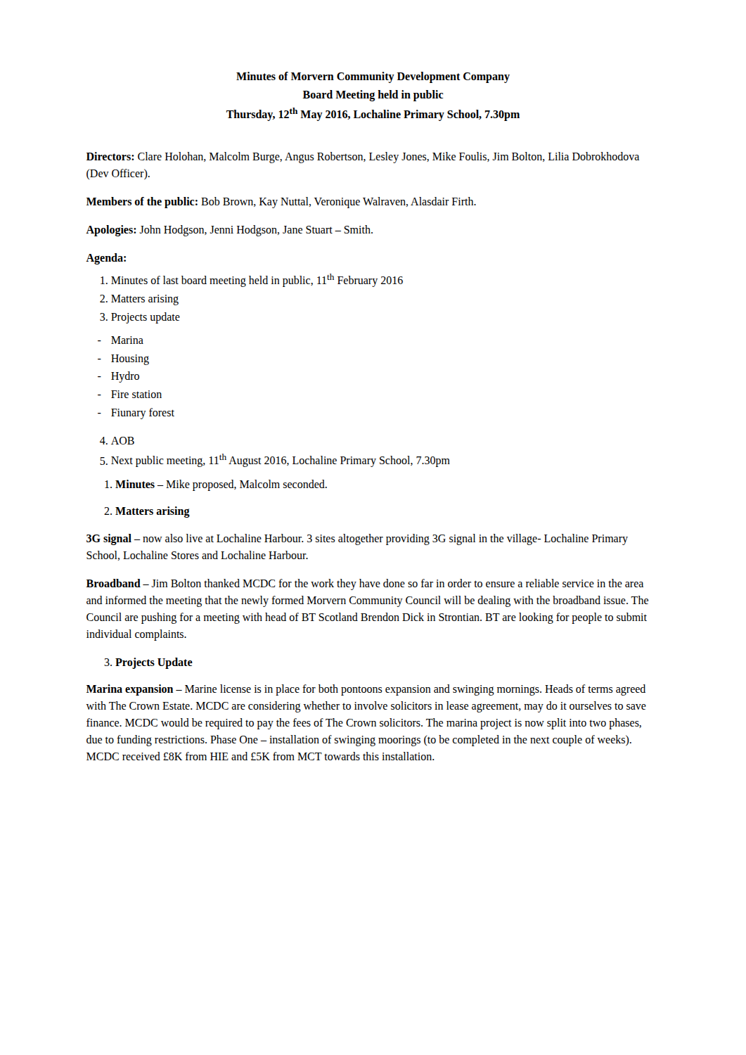Minutes of Morvern Community Development Company
Board Meeting held in public
Thursday, 12th May 2016, Lochaline Primary School, 7.30pm
Directors: Clare Holohan, Malcolm Burge, Angus Robertson, Lesley Jones, Mike Foulis, Jim Bolton, Lilia Dobrokhodova (Dev Officer).
Members of the public: Bob Brown, Kay Nuttal, Veronique Walraven, Alasdair Firth.
Apologies: John Hodgson, Jenni Hodgson, Jane Stuart – Smith.
Agenda:
Minutes of last board meeting held in public, 11th February 2016
Matters arising
Projects update
Marina
Housing
Hydro
Fire station
Fiunary forest
AOB
Next public meeting, 11th August 2016, Lochaline Primary School, 7.30pm
Minutes – Mike proposed, Malcolm seconded.
Matters arising
3G signal – now also live at Lochaline Harbour. 3 sites altogether providing 3G signal in the village- Lochaline Primary School, Lochaline Stores and Lochaline Harbour.
Broadband – Jim Bolton thanked MCDC for the work they have done so far in order to ensure a reliable service in the area and informed the meeting that the newly formed Morvern Community Council will be dealing with the broadband issue. The Council are pushing for a meeting with head of BT Scotland Brendon Dick in Strontian. BT are looking for people to submit individual complaints.
Projects Update
Marina expansion – Marine license is in place for both pontoons expansion and swinging mornings. Heads of terms agreed with The Crown Estate. MCDC are considering whether to involve solicitors in lease agreement, may do it ourselves to save finance. MCDC would be required to pay the fees of The Crown solicitors. The marina project is now split into two phases, due to funding restrictions. Phase One – installation of swinging moorings (to be completed in the next couple of weeks). MCDC received £8K from HIE and £5K from MCT towards this installation.